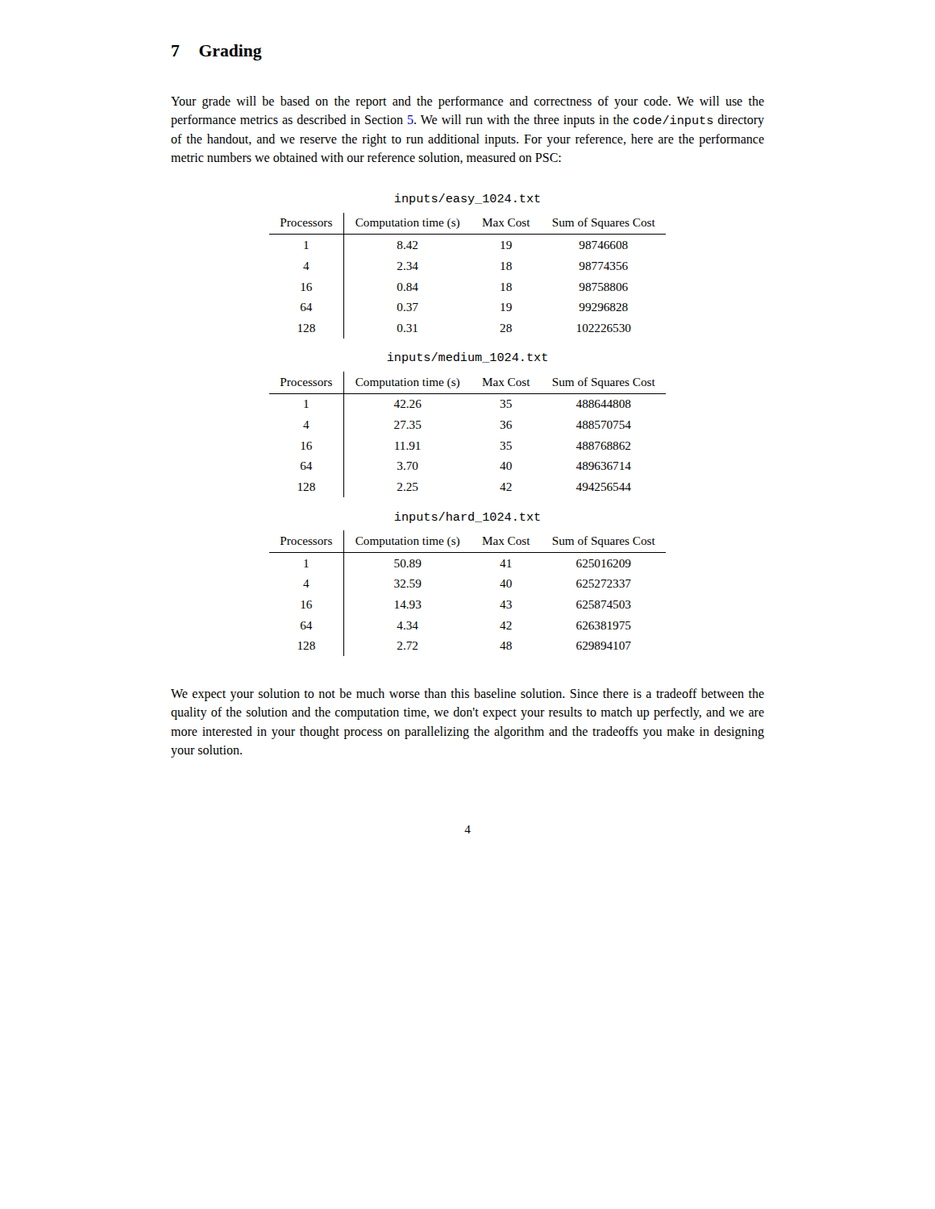7 Grading
Your grade will be based on the report and the performance and correctness of your code. We will use the performance metrics as described in Section 5. We will run with the three inputs in the code/inputs directory of the handout, and we reserve the right to run additional inputs. For your reference, here are the performance metric numbers we obtained with our reference solution, measured on PSC:
inputs/easy_1024.txt
| Processors | Computation time (s) | Max Cost | Sum of Squares Cost |
| --- | --- | --- | --- |
| 1 | 8.42 | 19 | 98746608 |
| 4 | 2.34 | 18 | 98774356 |
| 16 | 0.84 | 18 | 98758806 |
| 64 | 0.37 | 19 | 99296828 |
| 128 | 0.31 | 28 | 102226530 |
inputs/medium_1024.txt
| Processors | Computation time (s) | Max Cost | Sum of Squares Cost |
| --- | --- | --- | --- |
| 1 | 42.26 | 35 | 488644808 |
| 4 | 27.35 | 36 | 488570754 |
| 16 | 11.91 | 35 | 488768862 |
| 64 | 3.70 | 40 | 489636714 |
| 128 | 2.25 | 42 | 494256544 |
inputs/hard_1024.txt
| Processors | Computation time (s) | Max Cost | Sum of Squares Cost |
| --- | --- | --- | --- |
| 1 | 50.89 | 41 | 625016209 |
| 4 | 32.59 | 40 | 625272337 |
| 16 | 14.93 | 43 | 625874503 |
| 64 | 4.34 | 42 | 626381975 |
| 128 | 2.72 | 48 | 629894107 |
We expect your solution to not be much worse than this baseline solution. Since there is a tradeoff between the quality of the solution and the computation time, we don't expect your results to match up perfectly, and we are more interested in your thought process on parallelizing the algorithm and the tradeoffs you make in designing your solution.
4